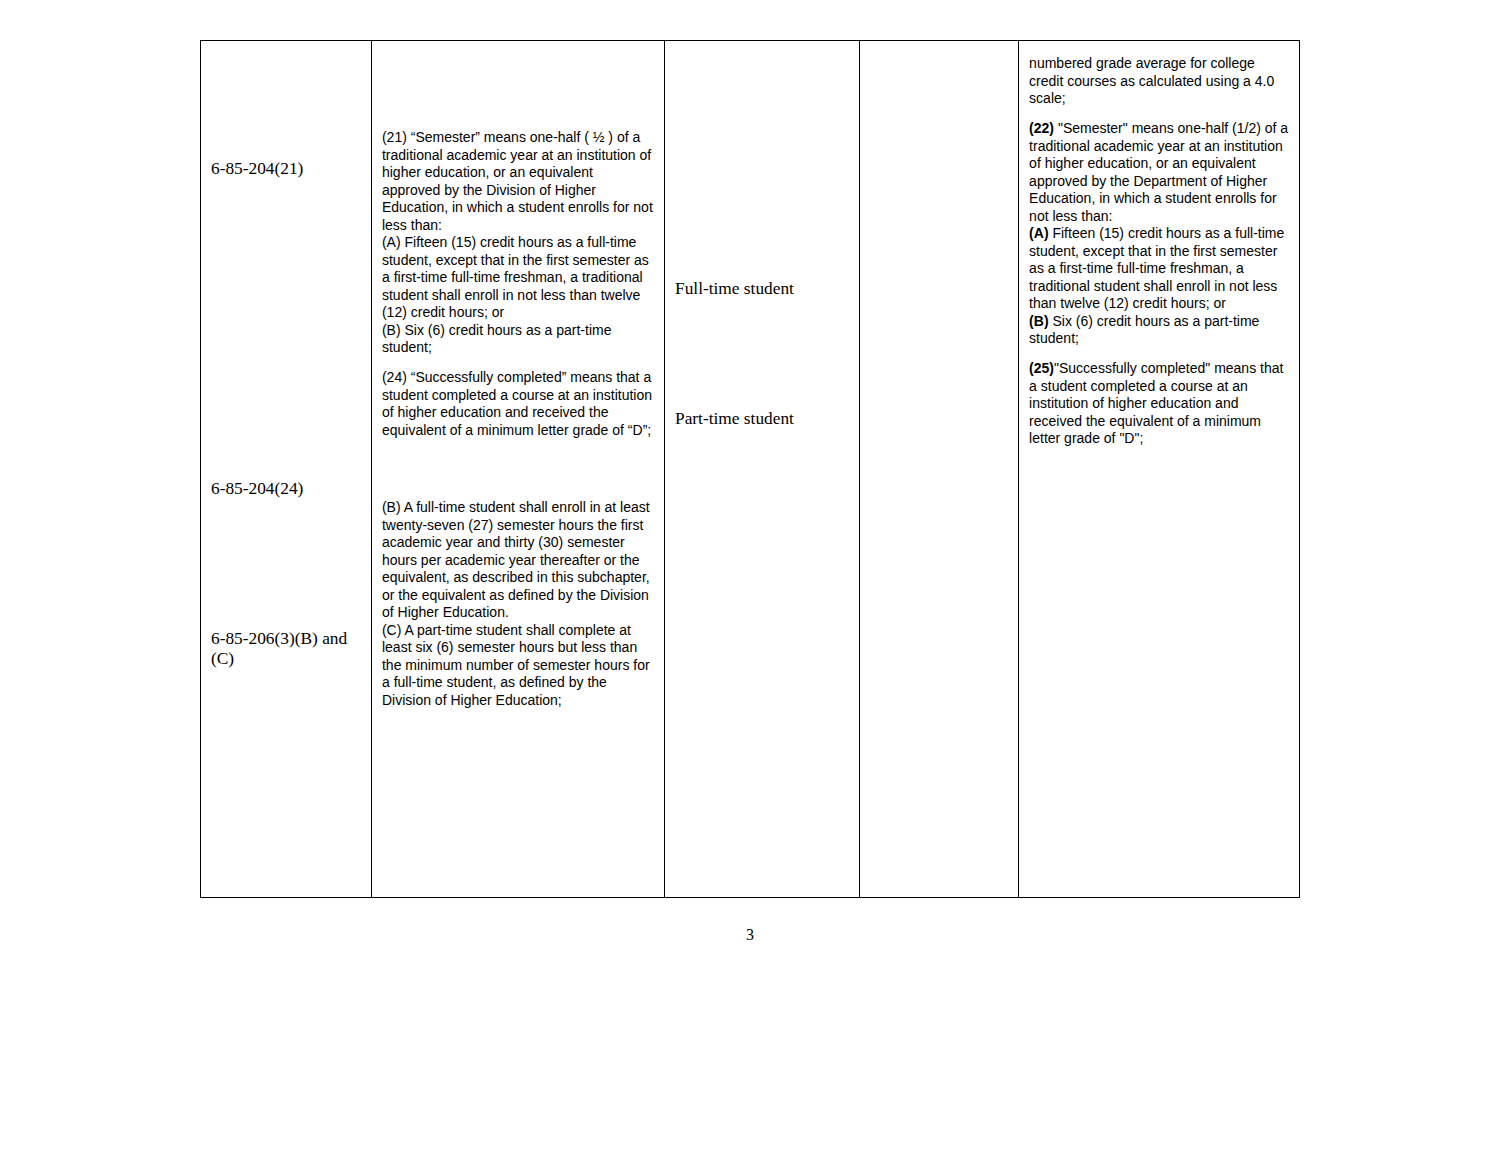| 6-85-204(21) 6-85-204(24) 6-85-206(3)(B) and (C) | (21) “Semester” means one-half ( ½ ) of a traditional academic year at an institution of higher education, or an equivalent approved by the Division of Higher Education, in which a student enrolls for not less than: (A) Fifteen (15) credit hours as a full-time student, except that in the first semester as a first-time full-time freshman, a traditional student shall enroll in not less than twelve (12) credit hours; or (B) Six (6) credit hours as a part-time student; (24) “Successfully completed” means that a student completed a course at an institution of higher education and received the equivalent of a minimum letter grade of “D”; (B) A full-time student shall enroll in at least twenty-seven (27) semester hours the first academic year and thirty (30) semester hours per academic year thereafter or the equivalent, as described in this subchapter, or the equivalent as defined by the Division of Higher Education. (C) A part-time student shall complete at least six (6) semester hours but less than the minimum number of semester hours for a full-time student, as defined by the Division of Higher Education; | Full-time student Part-time student | | numbered grade average for college credit courses as calculated using a 4.0 scale; (22) "Semester" means one-half (1/2) of a traditional academic year at an institution of higher education, or an equivalent approved by the Department of Higher Education, in which a student enrolls for not less than: (A) Fifteen (15) credit hours as a full-time student, except that in the first semester as a first-time full-time freshman, a traditional student shall enroll in not less than twelve (12) credit hours; or (B) Six (6) credit hours as a part-time student; (25) "Successfully completed" means that a student completed a course at an institution of higher education and received the equivalent of a minimum letter grade of "D"; |
3